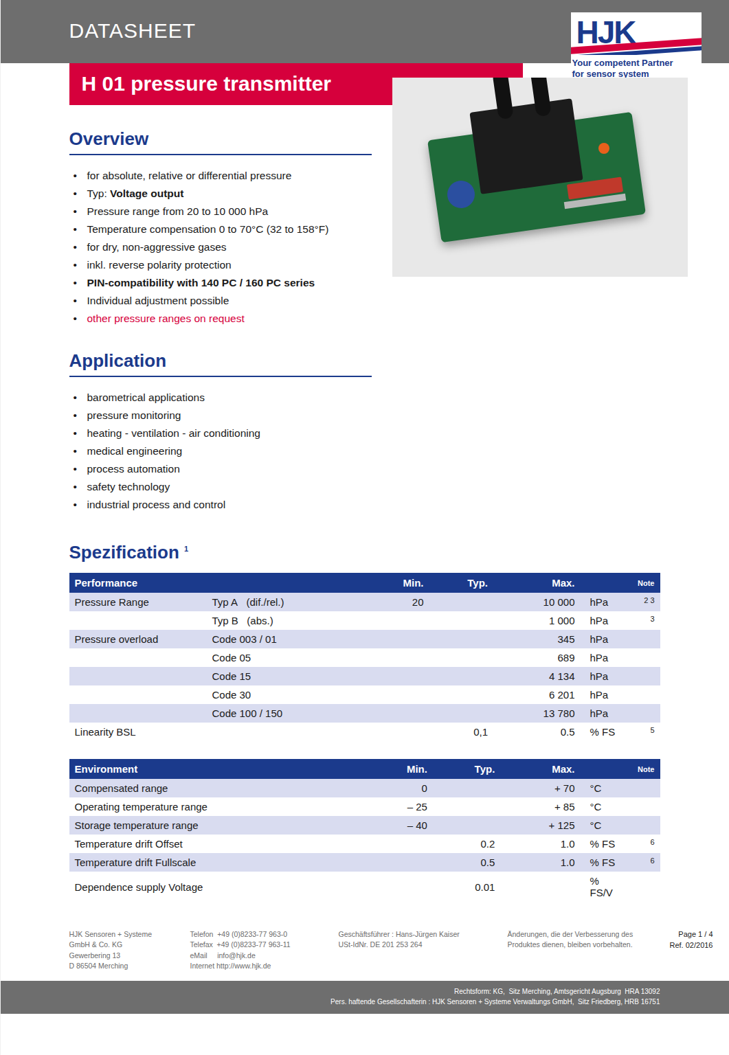DATASHEET
HJK
Your competent Partner
for sensor system
H 01 pressure transmitter
Overview
for absolute, relative or differential pressure
Typ: Voltage output
Pressure range from 20 to 10 000 hPa
Temperature compensation 0 to 70°C (32 to 158°F)
for dry, non-aggressive gases
inkl. reverse polarity protection
PIN-compatibility with 140 PC / 160 PC series
Individual adjustment possible
other pressure ranges on request
Application
barometrical applications
pressure monitoring
heating - ventilation - air conditioning
medical engineering
process automation
safety technology
industrial process and control
Spezification 1
| Performance | Min. | Typ. | Max. | | Note |
| --- | --- | --- | --- | --- | --- |
| Pressure Range | Typ A (dif./rel.) | 20 | | 10 000 | hPa | 2 3 |
| | Typ B (abs.) | | | 1 000 | hPa | 3 |
| Pressure overload | Code 003 / 01 | | | 345 | hPa | |
| | Code 05 | | | 689 | hPa | |
| | Code 15 | | | 4 134 | hPa | |
| | Code 30 | | | 6 201 | hPa | |
| | Code 100 / 150 | | | 13 780 | hPa | |
| Linearity BSL | | | 0,1 | 0.5 | % FS | 5 |
| Environment | Min. | Typ. | Max. | | Note |
| --- | --- | --- | --- | --- | --- |
| Compensated range | 0 | | + 70 | °C | |
| Operating temperature range | – 25 | | + 85 | °C | |
| Storage temperature range | – 40 | | + 125 | °C | |
| Temperature drift Offset | | 0.2 | 1.0 | % FS | 6 |
| Temperature drift Fullscale | | 0.5 | 1.0 | % FS | 6 |
| Dependence supply Voltage | | 0.01 | | % FS/V | |
HJK Sensoren + Systeme
GmbH & Co. KG
Gewerbering 13
D 86504 Merching
Telefon +49 (0)8233-77 963-0
Telefax +49 (0)8233-77 963-11
eMail info@hjk.de
Internet http://www.hjk.de
Geschäftsführer : Hans-Jürgen Kaiser
USt-IdNr. DE 201 253 264
Änderungen, die der Verbesserung des
Produktes dienen, bleiben vorbehalten.
Page 1 / 4
Ref. 02/2016
Rechtsform: KG, Sitz Merching, Amtsgericht Augsburg HRA 13092
Pers. haftende Gesellschafterin : HJK Sensoren + Systeme Verwaltungs GmbH, Sitz Friedberg, HRB 16751